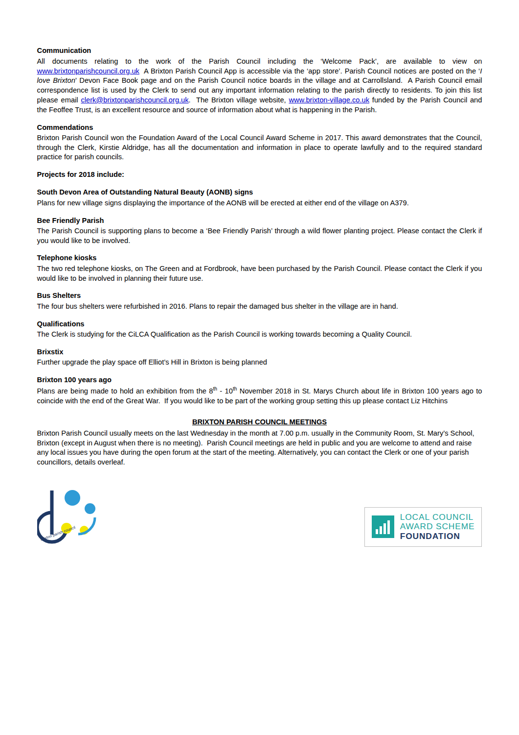Communication
All documents relating to the work of the Parish Council including the ‘Welcome Pack’, are available to view on www.brixtonparishcouncil.org.uk A Brixton Parish Council App is accessible via the ‘app store’. Parish Council notices are posted on the ‘I love Brixton’ Devon Face Book page and on the Parish Council notice boards in the village and at Carrollsland. A Parish Council email correspondence list is used by the Clerk to send out any important information relating to the parish directly to residents. To join this list please email clerk@brixtonparishcouncil.org.uk. The Brixton village website, www.brixton-village.co.uk funded by the Parish Council and the Feoffee Trust, is an excellent resource and source of information about what is happening in the Parish.
Commendations
Brixton Parish Council won the Foundation Award of the Local Council Award Scheme in 2017. This award demonstrates that the Council, through the Clerk, Kirstie Aldridge, has all the documentation and information in place to operate lawfully and to the required standard practice for parish councils.
Projects for 2018 include:
South Devon Area of Outstanding Natural Beauty (AONB) signs
Plans for new village signs displaying the importance of the AONB will be erected at either end of the village on A379.
Bee Friendly Parish
The Parish Council is supporting plans to become a ‘Bee Friendly Parish’ through a wild flower planting project. Please contact the Clerk if you would like to be involved.
Telephone kiosks
The two red telephone kiosks, on The Green and at Fordbrook, have been purchased by the Parish Council. Please contact the Clerk if you would like to be involved in planning their future use.
Bus Shelters
The four bus shelters were refurbished in 2016. Plans to repair the damaged bus shelter in the village are in hand.
Qualifications
The Clerk is studying for the CiLCA Qualification as the Parish Council is working towards becoming a Quality Council.
Brixstix
Further upgrade the play space off Elliot’s Hill in Brixton is being planned
Brixton 100 years ago
Plans are being made to hold an exhibition from the 8th - 10th November 2018 in St. Marys Church about life in Brixton 100 years ago to coincide with the end of the Great War. If you would like to be part of the working group setting this up please contact Liz Hitchins
BRIXTON PARISH COUNCIL MEETINGS
Brixton Parish Council usually meets on the last Wednesday in the month at 7.00 p.m. usually in the Community Room, St. Mary’s School, Brixton (except in August when there is no meeting). Parish Council meetings are held in public and you are welcome to attend and raise any local issues you have during the open forum at the start of the meeting. Alternatively, you can contact the Clerk or one of your parish councillors, details overleaf.
brixton parish council
LOCAL COUNCIL
AWARD SCHEME
FOUNDATION